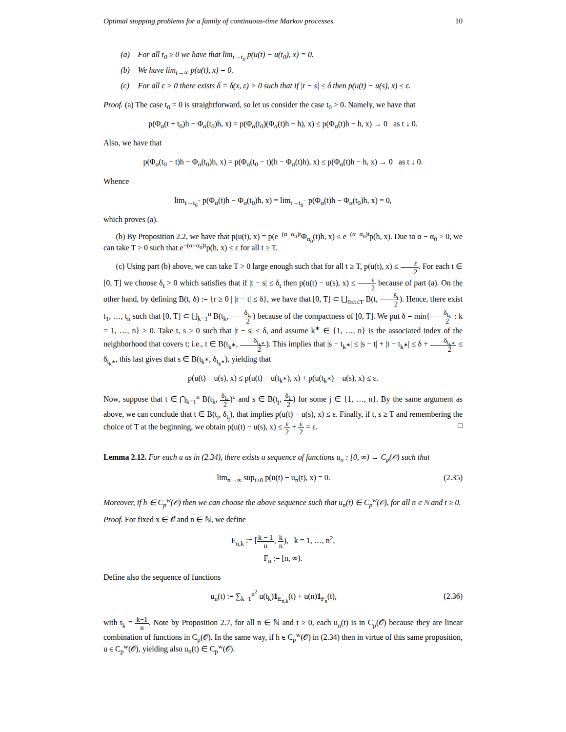Optimal stopping problems for a family of continuous-time Markov processes. 10
(a) For all t0 ≥ 0 we have that limt→t0 p(u(t) − u(t0), x) = 0.
(b) We have limt→∞ p(u(t), x) = 0.
(c) For all ε > 0 there exists δ = δ(x, ε) > 0 such that if |t − s| ≤ δ then p(u(t) − u(s), x) ≤ ε.
Proof. (a) The case t0 = 0 is straightforward, so let us consider the case t0 > 0. Namely, we have that
p(Φα(t + t0)h − Φα(t0)h, x) = p(Φα(t0)(Φα(t)h − h), x) ≤ p(Φα(t)h − h, x) → 0 as t ↓ 0.
Also, we have that
p(Φα(t0 − t)h − Φα(t0)h, x) = p(Φα(t0 − t)(h − Φα(t)h), x) ≤ p(Φα(t)h − h, x) → 0 as t ↓ 0.
Whence
limt→t0+ p(Φα(t)h − Φα(t0)h, x) = limt→t0− p(Φα(t)h − Φα(t0)h, x) = 0,
which proves (a).
(b) By Proposition 2.2, we have that p(u(t), x) = p(e−(α−α0)tΦα0(t)h, x) ≤ e−(α−α0)tp(h, x). Due to α − α0 > 0, we can take T > 0 such that e−(α−α0)tp(h, x) ≤ ε for all t ≥ T.
(c) Using part (b) above, we can take T > 0 large enough such that for all t ≥ T, p(u(t), x) ≤ ε 2. For each t ∈ [0, T] we choose δt > 0 which satisfies that if |t − s| ≤ δt then p(u(t) − u(s), x) ≤ ε 2 because of part (a). On the other hand, by defining B(t, δ) := {r ≥ 0 | |r − t| ≤ δ}, we have that [0, T] ⊂ ⋃0≤t≤T B(t, δt 2). Hence, there exist t1, …, tn such that [0, T] ⊂ ⋃k=1n B(tk, δtk 2) because of the compactness of [0, T]. We put δ = min{δtk 2 : k = 1, …, n} > 0. Take t, s ≥ 0 such that |t − s| ≤ δ, and assume k∗ ∈ {1, …, n} is the associated index of the neighborhood that covers t; i.e., t ∈ B(tk∗, δtk∗2). This implies that |s − tk∗| ≤ |s − t| + |t − tk∗| ≤ δ + δtk∗2 ≤ δtk∗, this last gives that s ∈ B(tk∗, δtk∗), yielding that
p(u(t) − u(s), x) ≤ p(u(t) − u(tk∗), x) + p(u(tk∗) − u(s), x) ≤ ε.
Now, suppose that t ∈ ⋂k=1n B(tk, δtk 2)c and s ∈ B(tj, δtj 2) for some j ∈ {1, …, n}. By the same argument as above, we can conclude that t ∈ B(tj, δtj), that implies p(u(t) − u(s), x) ≤ ε. Finally, if t, s ≥ T and remembering the choice of T at the beginning, we obtain p(u(t) − u(s), x) ≤ ε 2 + ε 2 = ε. □
Lemma 2.12. For each u as in (2.34), there exists a sequence of functions un : [0, ∞) → Cp(𝒪) such that
limn→∞ supt≥0 p(u(t) − un(t), x) = 0. (2.35)
Moreover, if h ∈ Cpw(𝒪) then we can choose the above sequence such that un(t) ∈ Cpw(𝒪), for all n ∈ ℕ and t ≥ 0.
Proof. For fixed x ∈ 𝒪 and n ∈ ℕ, we define
En,k := [k − 1 n, kn), k = 1, …, n2, Fn := [n, ∞).
Define also the sequence of functions
un(t) := ∑k=1n2 u(tk)1En,k(t) + u(n)1Fn(t), (2.36)
with tk = k−1 n. Note by Proposition 2.7, for all n ∈ ℕ and t ≥ 0, each un(t) is in Cp(𝒪) because they are linear combination of functions in Cp(𝒪). In the same way, if h ∈ Cpw(𝒪) in (2.34) then in virtue of this same proposition, u ∈ Cpw(𝒪), yielding also un(t) ∈ Cpw(𝒪).